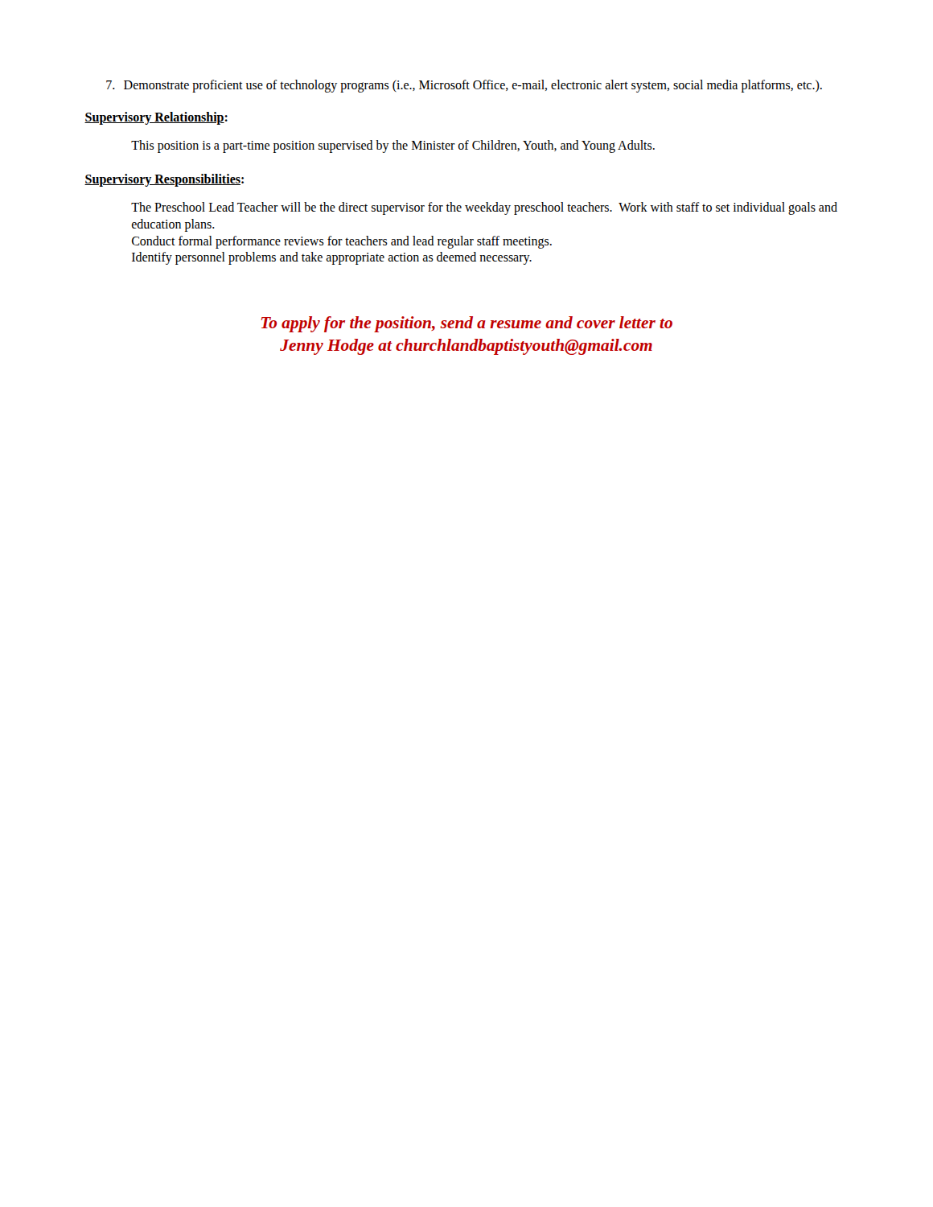Demonstrate proficient use of technology programs (i.e., Microsoft Office, e-mail, electronic alert system, social media platforms, etc.).
Supervisory Relationship:
This position is a part-time position supervised by the Minister of Children, Youth, and Young Adults.
Supervisory Responsibilities:
The Preschool Lead Teacher will be the direct supervisor for the weekday preschool teachers. Work with staff to set individual goals and education plans.
Conduct formal performance reviews for teachers and lead regular staff meetings.
Identify personnel problems and take appropriate action as deemed necessary.
To apply for the position, send a resume and cover letter to
Jenny Hodge at churchlandbaptistyouth@gmail.com